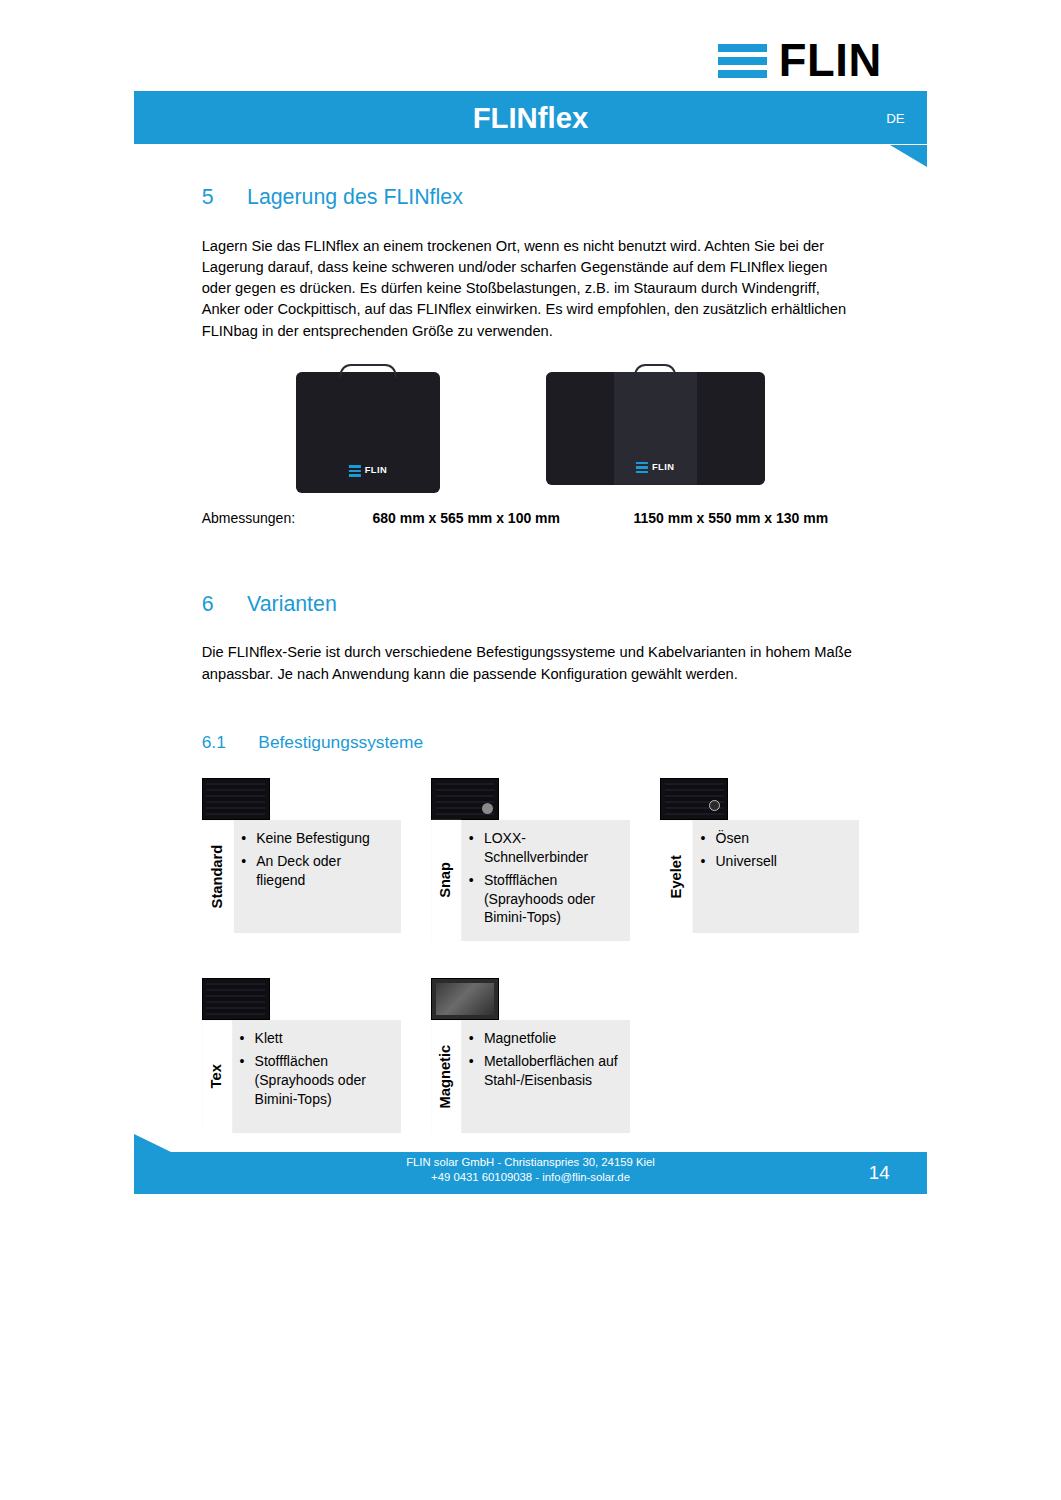FLIN
FLINflex
DE
5 Lagerung des FLINflex
Lagern Sie das FLINflex an einem trockenen Ort, wenn es nicht benutzt wird. Achten Sie bei der Lagerung darauf, dass keine schweren und/oder scharfen Gegenstände auf dem FLINflex liegen oder gegen es drücken. Es dürfen keine Stoßbelastungen, z.B. im Stauraum durch Windengriff, Anker oder Cockpittisch, auf das FLINflex einwirken. Es wird empfohlen, den zusätzlich erhältlichen FLINbag in der entsprechenden Größe zu verwenden.
FLIN
FLIN
Abmessungen:
680 mm x 565 mm x 100 mm
1150 mm x 550 mm x 130 mm
6 Varianten
Die FLINflex-Serie ist durch verschiedene Befestigungssysteme und Kabelvarianten in hohem Maße anpassbar. Je nach Anwendung kann die passende Konfiguration gewählt werden.
6.1 Befestigungssysteme
Standard
Keine Befestigung
An Deck oder fliegend
Snap
LOXX-Schnellverbinder
Stoffflächen (Sprayhoods oder Bimini-Tops)
Eyelet
Ösen
Universell
Tex
Klett
Stoffflächen (Sprayhoods oder Bimini-Tops)
Magnetic
Magnetfolie
Metalloberflächen auf Stahl-/Eisenbasis
FLIN solar GmbH - Christianspries 30, 24159 Kiel
+49 0431 60109038 - info@flin-solar.de
14